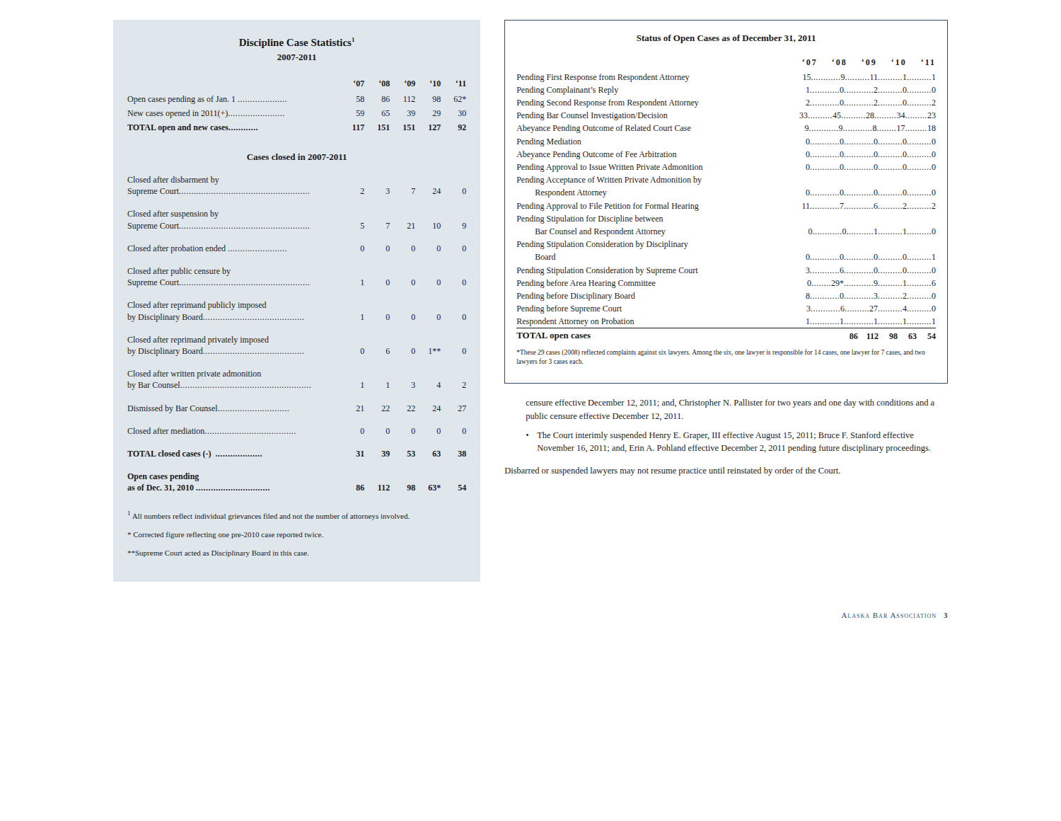Discipline Case Statistics1
2007-2011
| | ‘07 | ‘08 | ‘09 | ‘10 | ‘11 |
| Open cases pending as of Jan. 1 .................... | 58 | 86 | 112 | 98 | 62* |
| New cases opened in 2011(+) ....................... | 59 | 65 | 39 | 29 | 30 |
| TOTAL open and new cases ............ | 117 | 151 | 151 | 127 | 92 |
Cases closed in 2007-2011
| Closed after disbarment by Supreme Court ..................................................... | 2 | 3 | 7 | 24 | 0 |
| Closed after suspension by Supreme Court ..................................................... | 5 | 7 | 21 | 10 | 9 |
| Closed after probation ended ........................ | 0 | 0 | 0 | 0 | 0 |
| Closed after public censure by Supreme Court ..................................................... | 1 | 0 | 0 | 0 | 0 |
| Closed after reprimand publicly imposed by Disciplinary Board ......................................... | 1 | 0 | 0 | 0 | 0 |
| Closed after reprimand privately imposed by Disciplinary Board ......................................... | 0 | 6 | 0 | 1** | 0 |
| Closed after written private admonition by Bar Counsel ..................................................... | 1 | 1 | 3 | 4 | 2 |
| Dismissed by Bar Counsel ............................. | 21 | 22 | 22 | 24 | 27 |
| Closed after mediation ..................................... | 0 | 0 | 0 | 0 | 0 |
| TOTAL closed cases (-) ................... | 31 | 39 | 53 | 63 | 38 |
| Open cases pending as of Dec. 31, 2010 .............................. | 86 | 112 | 98 | 63* | 54 |
1 All numbers reflect individual grievances filed and not the number of attorneys involved.
* Corrected figure reflecting one pre-2010 case reported twice.
**Supreme Court acted as Disciplinary Board in this case.
Status of Open Cases as of December 31, 2011
| | ‘07 ‘08 ‘09 ‘10 ‘11 |
| Pending First Response from Respondent Attorney | 15 ............ 9 .......... 11 .......... 1 .......... 1 |
| Pending Complainant’s Reply | 1 ............ 0 ............ 2 .......... 0 .......... 0 |
| Pending Second Response from Respondent Attorney | 2 ............ 0 ............ 2 .......... 0 .......... 2 |
| Pending Bar Counsel Investigation/Decision | 33 .......... 45 .......... 28 ......... 34 ......... 23 |
| Abeyance Pending Outcome of Related Court Case | 9 ............ 9 ............ 8 ........ 17 ......... 18 |
| Pending Mediation | 0 ............ 0 ............ 0 .......... 0 .......... 0 |
| Abeyance Pending Outcome of Fee Arbitration | 0 ............ 0 ............ 0 .......... 0 .......... 0 |
| Pending Approval to Issue Written Private Admonition | 0 ............ 0 ............ 0 .......... 0 .......... 0 |
| Pending Acceptance of Written Private Admonition by | |
| Respondent Attorney | 0 ............ 0 ............ 0 .......... 0 .......... 0 |
| Pending Approval to File Petition for Formal Hearing | 11 ............ 7 ............ 6 .......... 2 .......... 2 |
| Pending Stipulation for Discipline between | |
| Bar Counsel and Respondent Attorney | 0 ............ 0 ........... 1 .......... 1 .......... 0 |
| Pending Stipulation Consideration by Disciplinary | |
| Board | 0 ............ 0 ............ 0 .......... 0 .......... 1 |
| Pending Stipulation Consideration by Supreme Court | 3 ............ 6 ............ 0 .......... 0 .......... 0 |
| Pending before Area Hearing Committee | 0 ........ 29* ............ 9 .......... 1 .......... 6 |
| Pending before Disciplinary Board | 8 ............ 0 ............ 3 .......... 2 .......... 0 |
| Pending before Supreme Court | 3 ............ 6 .......... 27 .......... 4 .......... 0 |
| Respondent Attorney on Probation | 1 ............ 1 ............ 1 .......... 1 .......... 1 |
| TOTAL open cases | 86 112 98 63 54 |
*These 29 cases (2008) reflected complaints against six lawyers. Among the six, one lawyer is responsible for 14 cases, one lawyer for 7 cases, and two lawyers for 3 cases each.
censure effective December 12, 2011; and, Christopher N. Pallister for two years and one day with conditions and a public censure effective December 12, 2011.
The Court interimly suspended Henry E. Graper, III effective August 15, 2011; Bruce F. Stanford effective November 16, 2011; and, Erin A. Pohland effective December 2, 2011 pending future disciplinary proceedings.
Disbarred or suspended lawyers may not resume practice until reinstated by order of the Court.
Alaska Bar Association 3